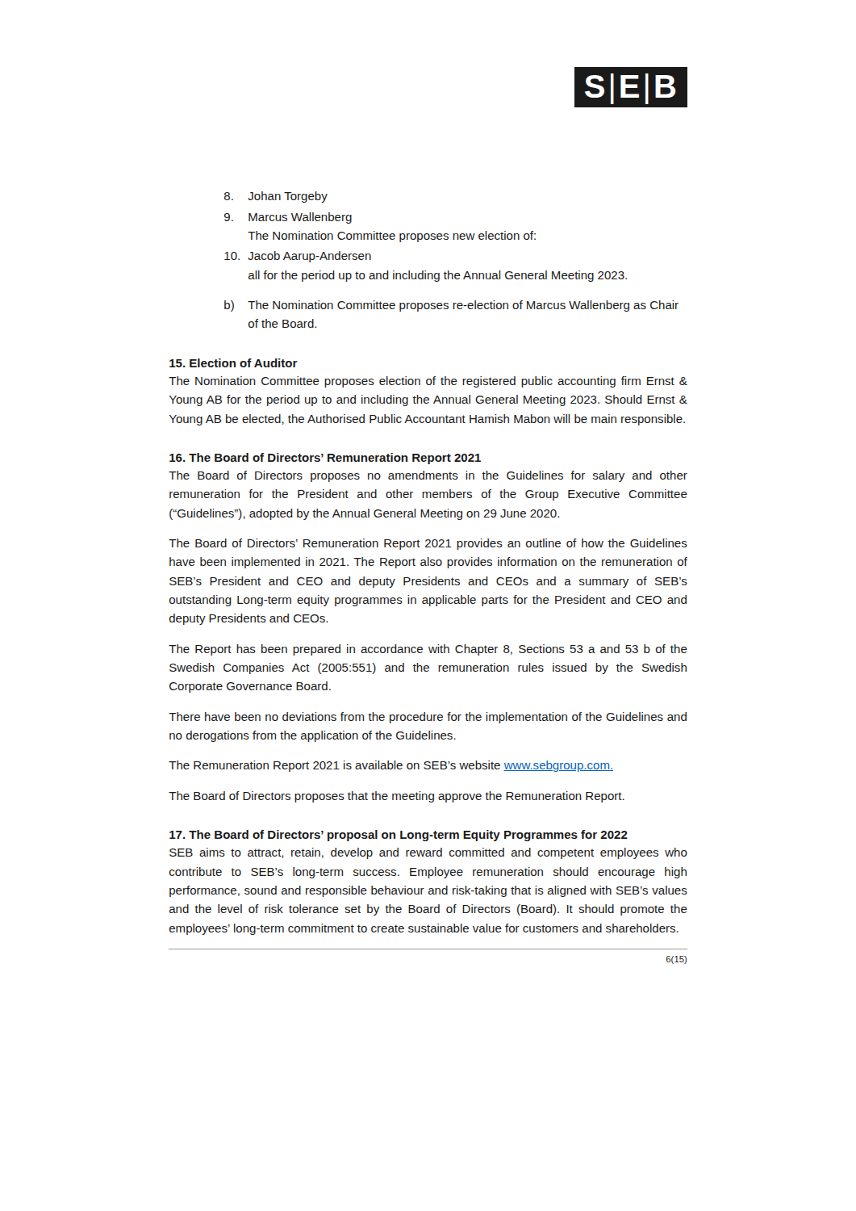S|E|B
8. Johan Torgeby
9. Marcus Wallenberg
The Nomination Committee proposes new election of:
10. Jacob Aarup-Andersen
all for the period up to and including the Annual General Meeting 2023.
b) The Nomination Committee proposes re-election of Marcus Wallenberg as Chair of the Board.
15. Election of Auditor
The Nomination Committee proposes election of the registered public accounting firm Ernst & Young AB for the period up to and including the Annual General Meeting 2023. Should Ernst & Young AB be elected, the Authorised Public Accountant Hamish Mabon will be main responsible.
16. The Board of Directors’ Remuneration Report 2021
The Board of Directors proposes no amendments in the Guidelines for salary and other remuneration for the President and other members of the Group Executive Committee (“Guidelines”), adopted by the Annual General Meeting on 29 June 2020.
The Board of Directors’ Remuneration Report 2021 provides an outline of how the Guidelines have been implemented in 2021. The Report also provides information on the remuneration of SEB’s President and CEO and deputy Presidents and CEOs and a summary of SEB’s outstanding Long-term equity programmes in applicable parts for the President and CEO and deputy Presidents and CEOs.
The Report has been prepared in accordance with Chapter 8, Sections 53 a and 53 b of the Swedish Companies Act (2005:551) and the remuneration rules issued by the Swedish Corporate Governance Board.
There have been no deviations from the procedure for the implementation of the Guidelines and no derogations from the application of the Guidelines.
The Remuneration Report 2021 is available on SEB’s website www.sebgroup.com.
The Board of Directors proposes that the meeting approve the Remuneration Report.
17. The Board of Directors’ proposal on Long-term Equity Programmes for 2022
SEB aims to attract, retain, develop and reward committed and competent employees who contribute to SEB’s long-term success. Employee remuneration should encourage high performance, sound and responsible behaviour and risk-taking that is aligned with SEB’s values and the level of risk tolerance set by the Board of Directors (Board). It should promote the employees’ long-term commitment to create sustainable value for customers and shareholders.
6(15)